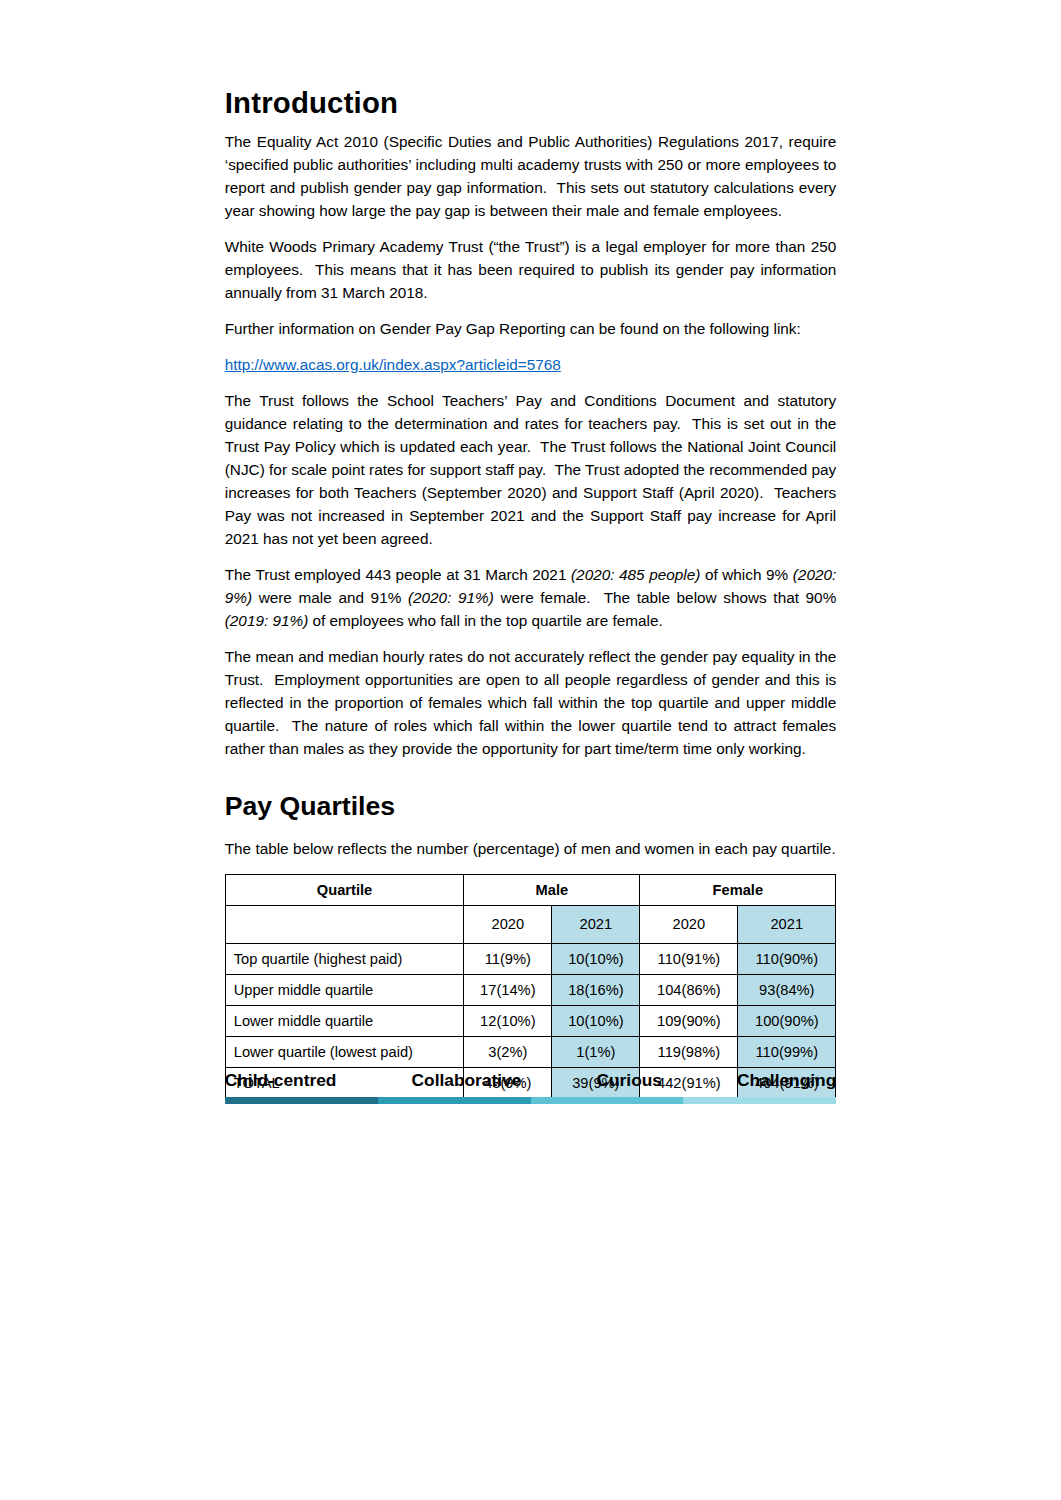Introduction
The Equality Act 2010 (Specific Duties and Public Authorities) Regulations 2017, require ‘specified public authorities’ including multi academy trusts with 250 or more employees to report and publish gender pay gap information. This sets out statutory calculations every year showing how large the pay gap is between their male and female employees.
White Woods Primary Academy Trust (“the Trust”) is a legal employer for more than 250 employees. This means that it has been required to publish its gender pay information annually from 31 March 2018.
Further information on Gender Pay Gap Reporting can be found on the following link:
http://www.acas.org.uk/index.aspx?articleid=5768
The Trust follows the School Teachers’ Pay and Conditions Document and statutory guidance relating to the determination and rates for teachers pay. This is set out in the Trust Pay Policy which is updated each year. The Trust follows the National Joint Council (NJC) for scale point rates for support staff pay. The Trust adopted the recommended pay increases for both Teachers (September 2020) and Support Staff (April 2020). Teachers Pay was not increased in September 2021 and the Support Staff pay increase for April 2021 has not yet been agreed.
The Trust employed 443 people at 31 March 2021 (2020: 485 people) of which 9% (2020: 9%) were male and 91% (2020: 91%) were female. The table below shows that 90% (2019: 91%) of employees who fall in the top quartile are female.
The mean and median hourly rates do not accurately reflect the gender pay equality in the Trust. Employment opportunities are open to all people regardless of gender and this is reflected in the proportion of females which fall within the top quartile and upper middle quartile. The nature of roles which fall within the lower quartile tend to attract females rather than males as they provide the opportunity for part time/term time only working.
Pay Quartiles
The table below reflects the number (percentage) of men and women in each pay quartile.
| Quartile | Male | Female |
| --- | --- | --- |
| | 2020 | 2021 | 2020 | 2021 |
| Top quartile (highest paid) | 11(9%) | 10(10%) | 110(91%) | 110(90%) |
| Upper middle quartile | 17(14%) | 18(16%) | 104(86%) | 93(84%) |
| Lower middle quartile | 12(10%) | 10(10%) | 109(90%) | 100(90%) |
| Lower quartile (lowest paid) | 3(2%) | 1(1%) | 119(98%) | 110(99%) |
| TOTAL | 43(9%) | 39(9%) | 442(91%) | 404(91%) |
Child-centred Collaborative Curious Challenging